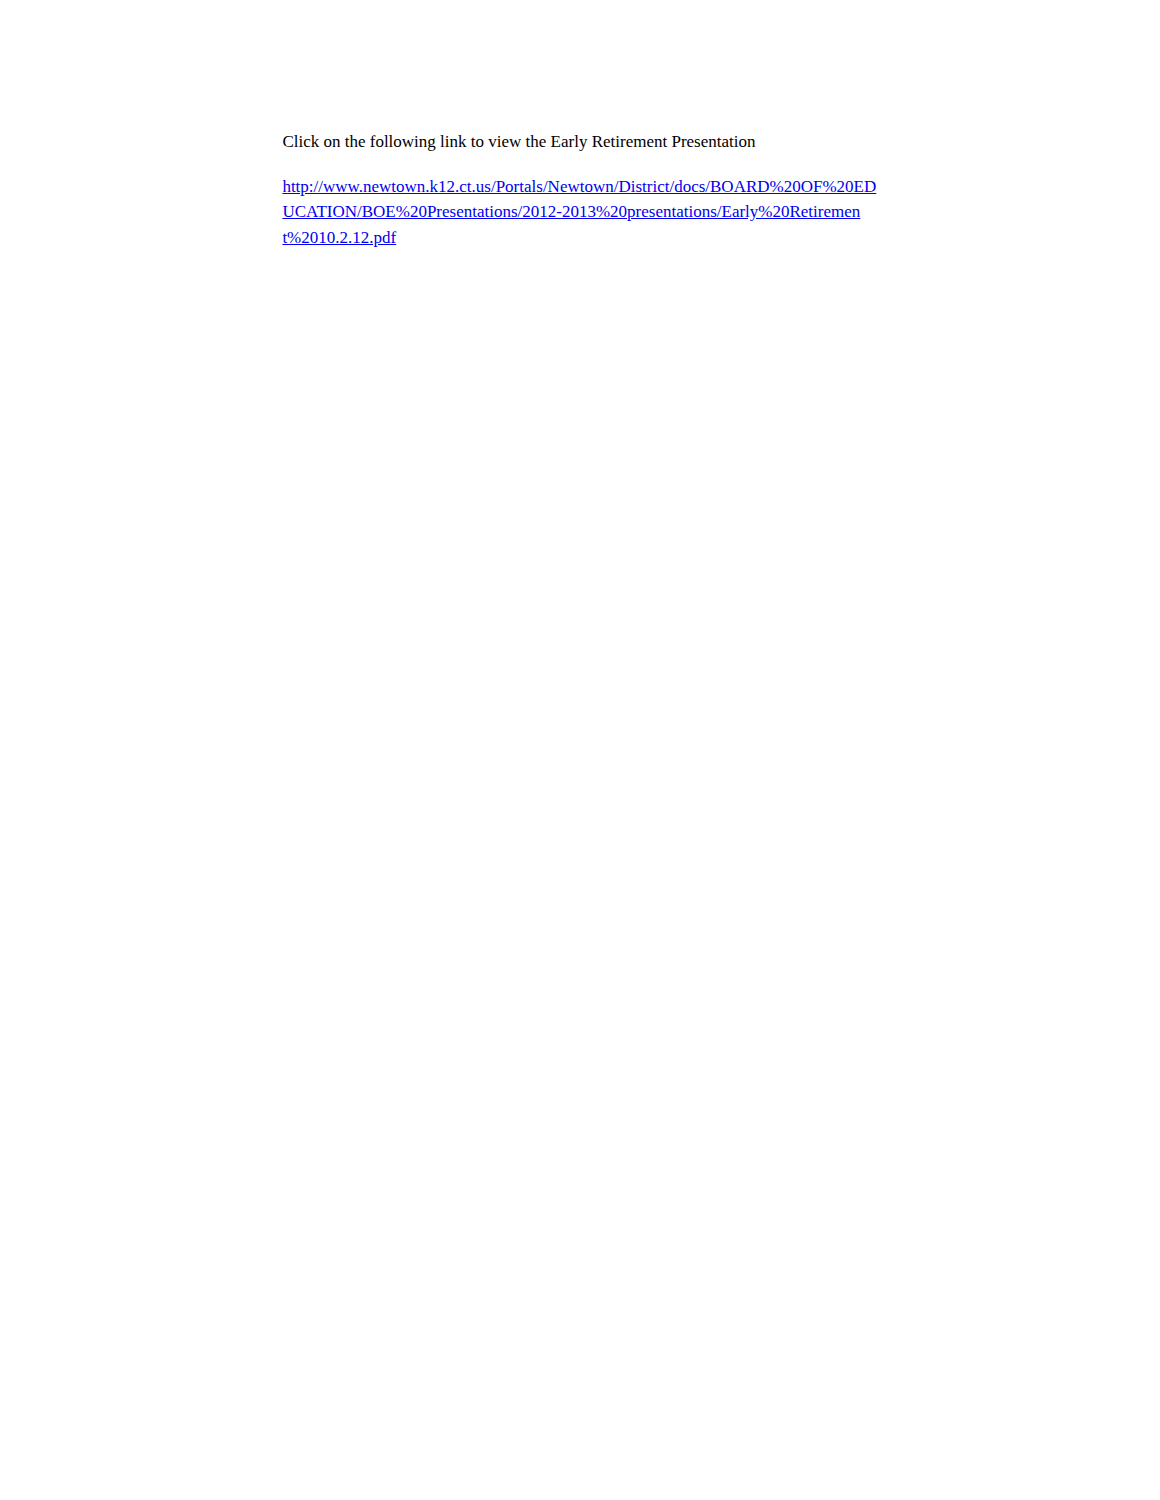Click on the following link to view the Early Retirement Presentation
http://www.newtown.k12.ct.us/Portals/Newtown/District/docs/BOARD%20OF%20EDUCATION/BOE%20Presentations/2012-2013%20presentations/Early%20Retirement%2010.2.12.pdf